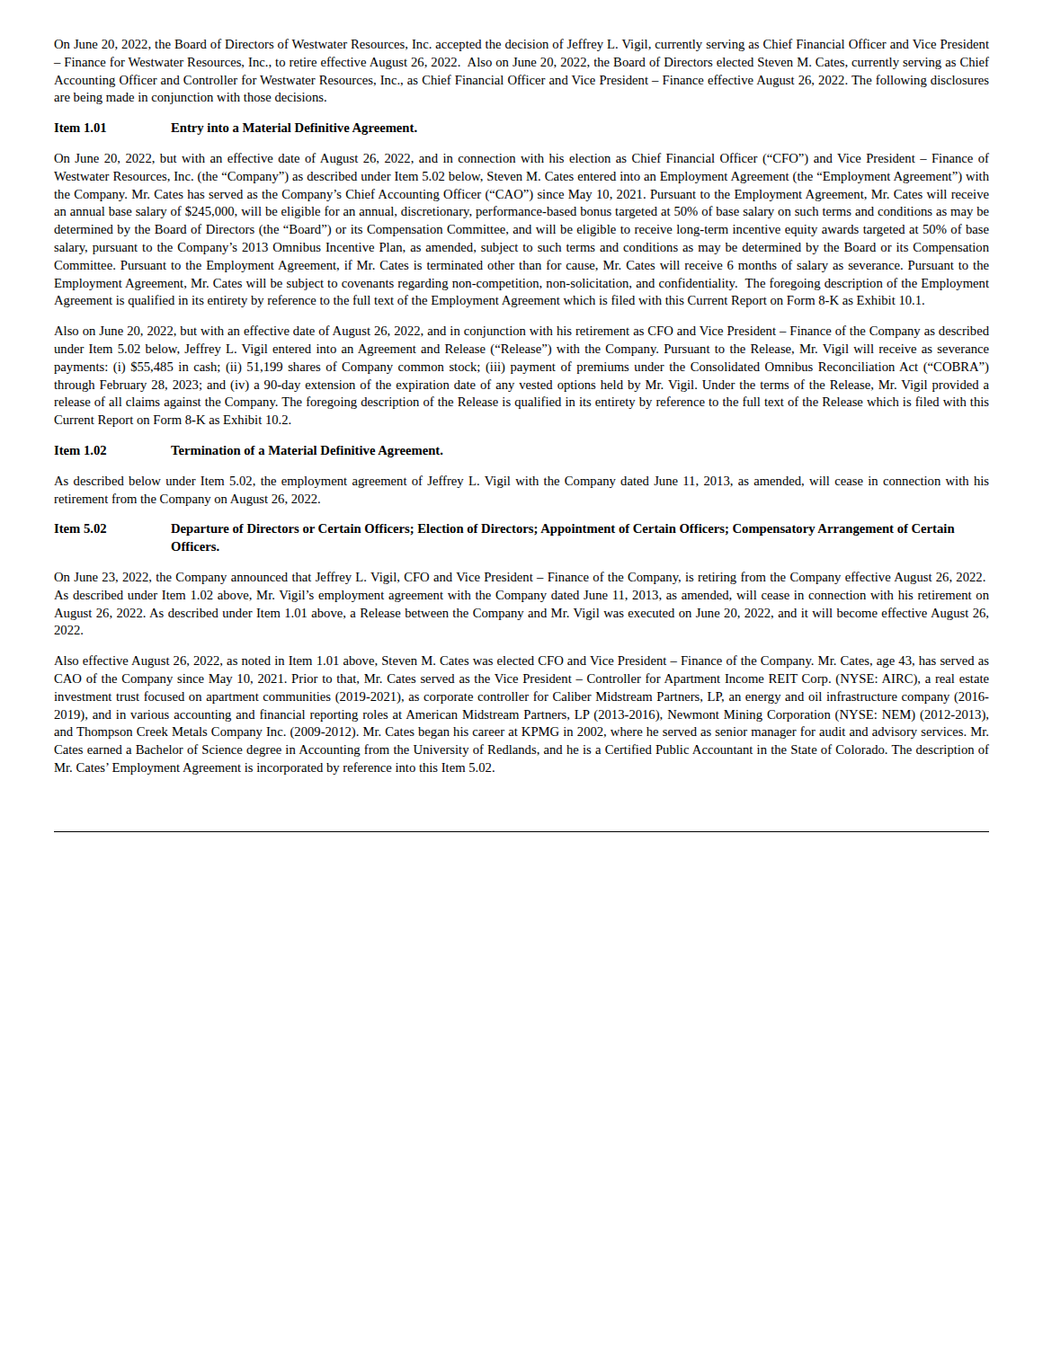On June 20, 2022, the Board of Directors of Westwater Resources, Inc. accepted the decision of Jeffrey L. Vigil, currently serving as Chief Financial Officer and Vice President – Finance for Westwater Resources, Inc., to retire effective August 26, 2022. Also on June 20, 2022, the Board of Directors elected Steven M. Cates, currently serving as Chief Accounting Officer and Controller for Westwater Resources, Inc., as Chief Financial Officer and Vice President – Finance effective August 26, 2022. The following disclosures are being made in conjunction with those decisions.
Item 1.01 Entry into a Material Definitive Agreement.
On June 20, 2022, but with an effective date of August 26, 2022, and in connection with his election as Chief Financial Officer (“CFO”) and Vice President – Finance of Westwater Resources, Inc. (the “Company”) as described under Item 5.02 below, Steven M. Cates entered into an Employment Agreement (the “Employment Agreement”) with the Company. Mr. Cates has served as the Company’s Chief Accounting Officer (“CAO”) since May 10, 2021. Pursuant to the Employment Agreement, Mr. Cates will receive an annual base salary of $245,000, will be eligible for an annual, discretionary, performance-based bonus targeted at 50% of base salary on such terms and conditions as may be determined by the Board of Directors (the “Board”) or its Compensation Committee, and will be eligible to receive long-term incentive equity awards targeted at 50% of base salary, pursuant to the Company’s 2013 Omnibus Incentive Plan, as amended, subject to such terms and conditions as may be determined by the Board or its Compensation Committee. Pursuant to the Employment Agreement, if Mr. Cates is terminated other than for cause, Mr. Cates will receive 6 months of salary as severance. Pursuant to the Employment Agreement, Mr. Cates will be subject to covenants regarding non-competition, non-solicitation, and confidentiality. The foregoing description of the Employment Agreement is qualified in its entirety by reference to the full text of the Employment Agreement which is filed with this Current Report on Form 8-K as Exhibit 10.1.
Also on June 20, 2022, but with an effective date of August 26, 2022, and in conjunction with his retirement as CFO and Vice President – Finance of the Company as described under Item 5.02 below, Jeffrey L. Vigil entered into an Agreement and Release (“Release”) with the Company. Pursuant to the Release, Mr. Vigil will receive as severance payments: (i) $55,485 in cash; (ii) 51,199 shares of Company common stock; (iii) payment of premiums under the Consolidated Omnibus Reconciliation Act (“COBRA”) through February 28, 2023; and (iv) a 90-day extension of the expiration date of any vested options held by Mr. Vigil. Under the terms of the Release, Mr. Vigil provided a release of all claims against the Company. The foregoing description of the Release is qualified in its entirety by reference to the full text of the Release which is filed with this Current Report on Form 8-K as Exhibit 10.2.
Item 1.02 Termination of a Material Definitive Agreement.
As described below under Item 5.02, the employment agreement of Jeffrey L. Vigil with the Company dated June 11, 2013, as amended, will cease in connection with his retirement from the Company on August 26, 2022.
Item 5.02 Departure of Directors or Certain Officers; Election of Directors; Appointment of Certain Officers; Compensatory Arrangement of Certain Officers.
On June 23, 2022, the Company announced that Jeffrey L. Vigil, CFO and Vice President – Finance of the Company, is retiring from the Company effective August 26, 2022. As described under Item 1.02 above, Mr. Vigil’s employment agreement with the Company dated June 11, 2013, as amended, will cease in connection with his retirement on August 26, 2022. As described under Item 1.01 above, a Release between the Company and Mr. Vigil was executed on June 20, 2022, and it will become effective August 26, 2022.
Also effective August 26, 2022, as noted in Item 1.01 above, Steven M. Cates was elected CFO and Vice President – Finance of the Company. Mr. Cates, age 43, has served as CAO of the Company since May 10, 2021. Prior to that, Mr. Cates served as the Vice President – Controller for Apartment Income REIT Corp. (NYSE: AIRC), a real estate investment trust focused on apartment communities (2019-2021), as corporate controller for Caliber Midstream Partners, LP, an energy and oil infrastructure company (2016-2019), and in various accounting and financial reporting roles at American Midstream Partners, LP (2013-2016), Newmont Mining Corporation (NYSE: NEM) (2012-2013), and Thompson Creek Metals Company Inc. (2009-2012). Mr. Cates began his career at KPMG in 2002, where he served as senior manager for audit and advisory services. Mr. Cates earned a Bachelor of Science degree in Accounting from the University of Redlands, and he is a Certified Public Accountant in the State of Colorado. The description of Mr. Cates’ Employment Agreement is incorporated by reference into this Item 5.02.